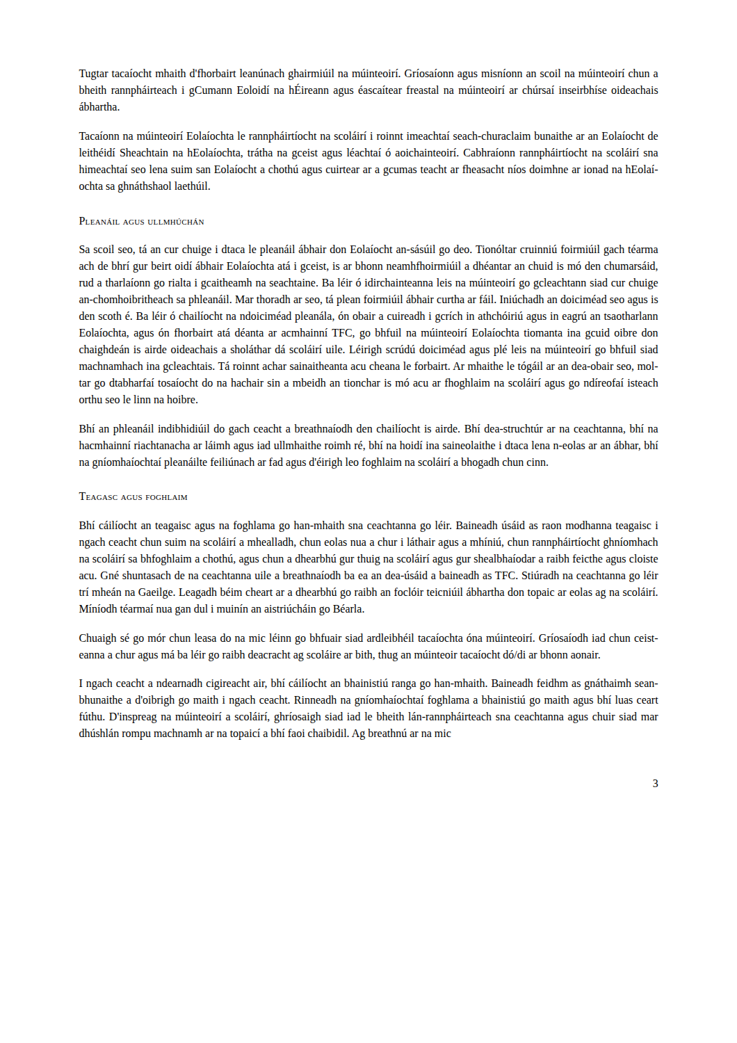Tugtar tacaíocht mhaith d'fhorbairt leanúnach ghairmiúil na múinteoirí. Gríosaíonn agus misníonn an scoil na múinteoirí chun a bheith rannpháirteach i gCumann Eoloidí na hÉireann agus éascaítear freastal na múinteoirí ar chúrsaí inseirbhíse oideachais ábhartha.
Tacaíonn na múinteoirí Eolaíochta le rannpháirtíocht na scoláirí i roinnt imeachtaí seach-churaclaim bunaithe ar an Eolaíocht de leithéidí Sheachtain na hEolaíochta, trátha na gceist agus léachtaí ó aoichainteoirí. Cabhraíonn rannpháirtíocht na scoláirí sna himeachtaí seo lena suim san Eolaíocht a chothú agus cuirtear ar a gcumas teacht ar fheasacht níos doimhne ar ionad na hEolaíochta sa ghnáthshaol laethúil.
Pleanáil agus ullmhúchán
Sa scoil seo, tá an cur chuige i dtaca le pleanáil ábhair don Eolaíocht an-sásúil go deo. Tionóltar cruinniú foirmiúil gach téarma ach de bhrí gur beirt oidí ábhair Eolaíochta atá i gceist, is ar bhonn neamhfhoirmiúil a dhéantar an chuid is mó den chumarsáid, rud a tharlaíonn go rialta i gcaitheamh na seachtaine. Ba léir ó idirchainteanna leis na múinteoirí go gcleachtann siad cur chuige an-chomhoibritheach sa phleanáil. Mar thoradh ar seo, tá plean foirmiúil ábhair curtha ar fáil. Iniúchadh an doiciméad seo agus is den scoth é. Ba léir ó chailíocht na ndoiciméad pleanála, ón obair a cuireadh i gcrích in athchóiriú agus in eagrú an tsaotharlann Eolaíochta, agus ón fhorbairt atá déanta ar acmhainní TFC, go bhfuil na múinteoirí Eolaíochta tiomanta ina gcuid oibre don chaighdeán is airde oideachais a sholáthar dá scoláirí uile. Léirigh scrúdú doiciméad agus plé leis na múinteoirí go bhfuil siad machnamhach ina gcleachtais. Tá roinnt achar sainaitheanta acu cheana le forbairt. Ar mhaithe le tógáil ar an dea-obair seo, moltar go dtabharfaí tosaíocht do na hachair sin a mbeidh an tionchar is mó acu ar fhoghlaim na scoláirí agus go ndíreofaí isteach orthu seo le linn na hoibre.
Bhí an phleanáil indibhidiúil do gach ceacht a breathnaíodh den chailíocht is airde. Bhí dea-struchtúr ar na ceachtanna, bhí na hacmhainní riachtanacha ar láimh agus iad ullmhaithe roimh ré, bhí na hoidí ina saineolaithe i dtaca lena n-eolas ar an ábhar, bhí na gníomhaíochtaí pleanáilte feiliúnach ar fad agus d'éirigh leo foghlaim na scoláirí a bhogadh chun cinn.
Teagasc agus foghlaim
Bhí cáilíocht an teagaisc agus na foghlama go han-mhaith sna ceachtanna go léir. Baineadh úsáid as raon modhanna teagaisc i ngach ceacht chun suim na scoláirí a mhealladh, chun eolas nua a chur i láthair agus a mhíniú, chun rannpháirtíocht ghníomhach na scoláirí sa bhfoghlaim a chothú, agus chun a dhearbhú gur thuig na scoláirí agus gur shealbhaíodar a raibh feicthe agus cloiste acu. Gné shuntasach de na ceachtanna uile a breathnaíodh ba ea an dea-úsáid a baineadh as TFC. Stiúradh na ceachtanna go léir trí mheán na Gaeilge. Leagadh béim cheart ar a dhearbhú go raibh an foclóir teicniúil ábhartha don topaic ar eolas ag na scoláirí. Míníodh téarmaí nua gan dul i muinín an aistriúcháin go Béarla.
Chuaigh sé go mór chun leasa do na mic léinn go bhfuair siad ardleibhéil tacaíochta óna múinteoirí. Gríosaíodh iad chun ceisteanna a chur agus má ba léir go raibh deacracht ag scoláire ar bith, thug an múinteoir tacaíocht dó/di ar bhonn aonair.
I ngach ceacht a ndearnadh cigireacht air, bhí cáilíocht an bhainistiú ranga go han-mhaith. Baineadh feidhm as gnáthaimh seanbhunaithe a d'oibrigh go maith i ngach ceacht. Rinneadh na gníomhaíochtaí foghlama a bhainistiú go maith agus bhí luas ceart fúthu. D'inspreag na múinteoirí a scoláirí, ghríosaigh siad iad le bheith lán-rannpháirteach sna ceachtanna agus chuir siad mar dhúshlán rompu machnamh ar na topaicí a bhí faoi chaibidil. Ag breathnú ar na mic
3